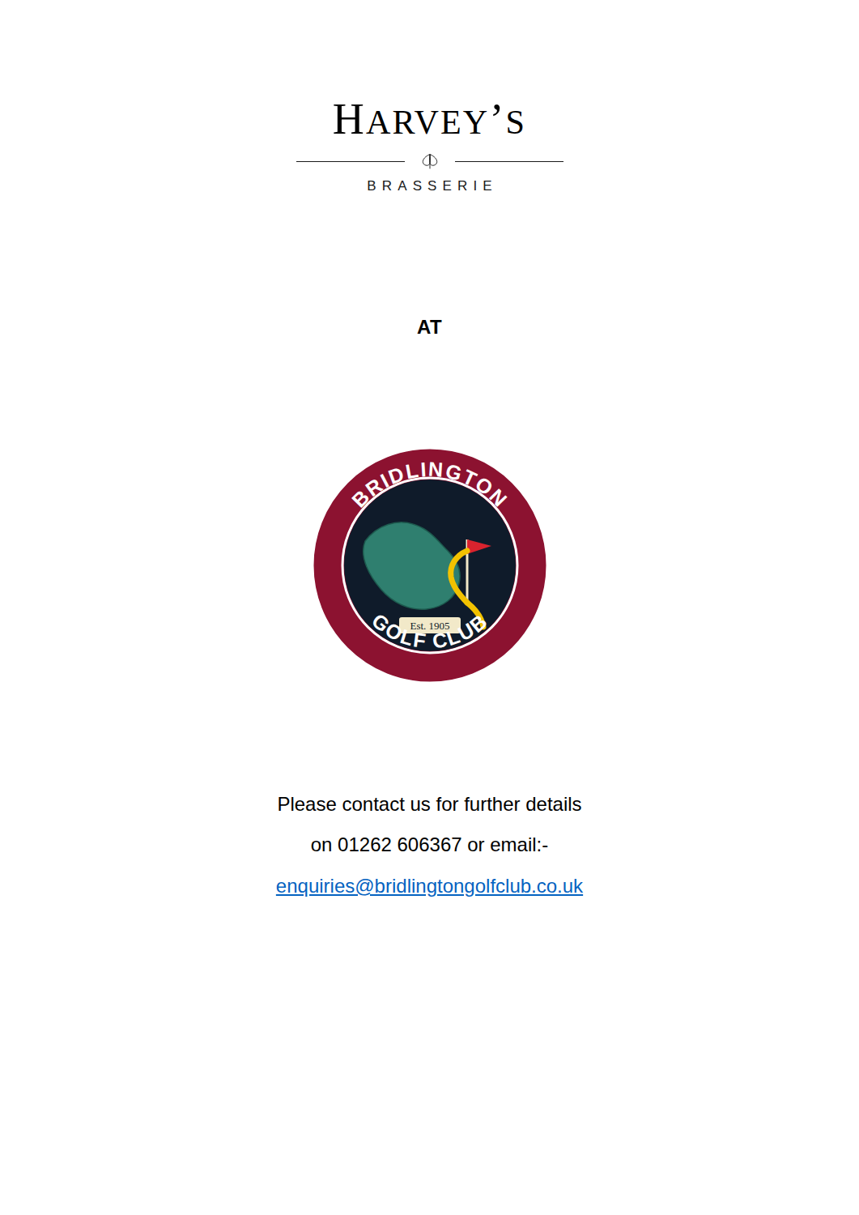HARVEY’S
BRASSERIE
AT
Est. 1905 BRIDLINGTON GOLF CLUB
Please contact us for further details
on 01262 606367 or email:-
enquiries@bridlingtongolfclub.co.uk